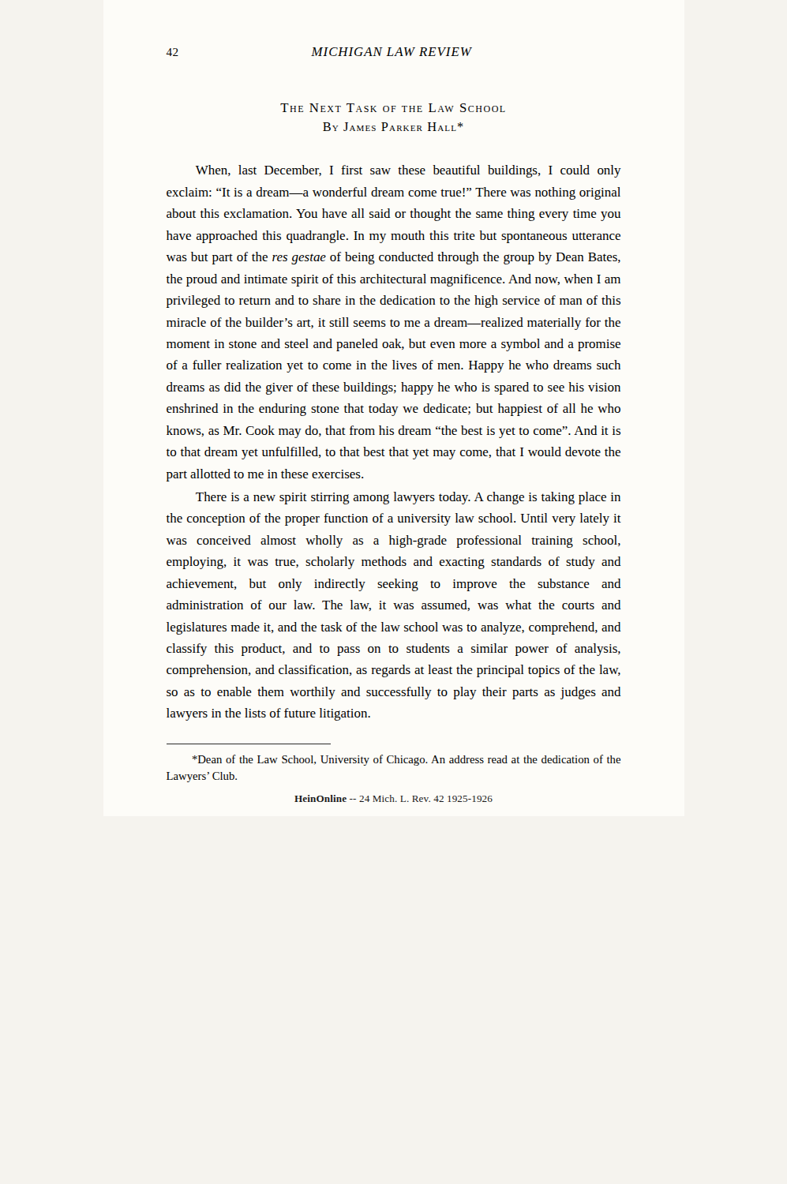42
MICHIGAN LAW REVIEW
The Next Task of the Law School
By James Parker Hall*
When, last December, I first saw these beautiful buildings, I could only exclaim: “It is a dream—a wonderful dream come true!” There was nothing original about this exclamation. You have all said or thought the same thing every time you have approached this quadrangle. In my mouth this trite but spontaneous utterance was but part of the res gestae of being conducted through the group by Dean Bates, the proud and intimate spirit of this architectural magnificence. And now, when I am privileged to return and to share in the dedication to the high service of man of this miracle of the builder’s art, it still seems to me a dream—realized materially for the moment in stone and steel and paneled oak, but even more a symbol and a promise of a fuller realization yet to come in the lives of men. Happy he who dreams such dreams as did the giver of these buildings; happy he who is spared to see his vision enshrined in the enduring stone that today we dedicate; but happiest of all he who knows, as Mr. Cook may do, that from his dream “the best is yet to come”. And it is to that dream yet unfulfilled, to that best that yet may come, that I would devote the part allotted to me in these exercises.
There is a new spirit stirring among lawyers today. A change is taking place in the conception of the proper function of a university law school. Until very lately it was conceived almost wholly as a high-grade professional training school, employing, it was true, scholarly methods and exacting standards of study and achievement, but only indirectly seeking to improve the substance and administration of our law. The law, it was assumed, was what the courts and legislatures made it, and the task of the law school was to analyze, comprehend, and classify this product, and to pass on to students a similar power of analysis, comprehension, and classification, as regards at least the principal topics of the law, so as to enable them worthily and successfully to play their parts as judges and lawyers in the lists of future litigation.
*Dean of the Law School, University of Chicago. An address read at the dedication of the Lawyers’ Club.
HeinOnline -- 24 Mich. L. Rev. 42 1925-1926